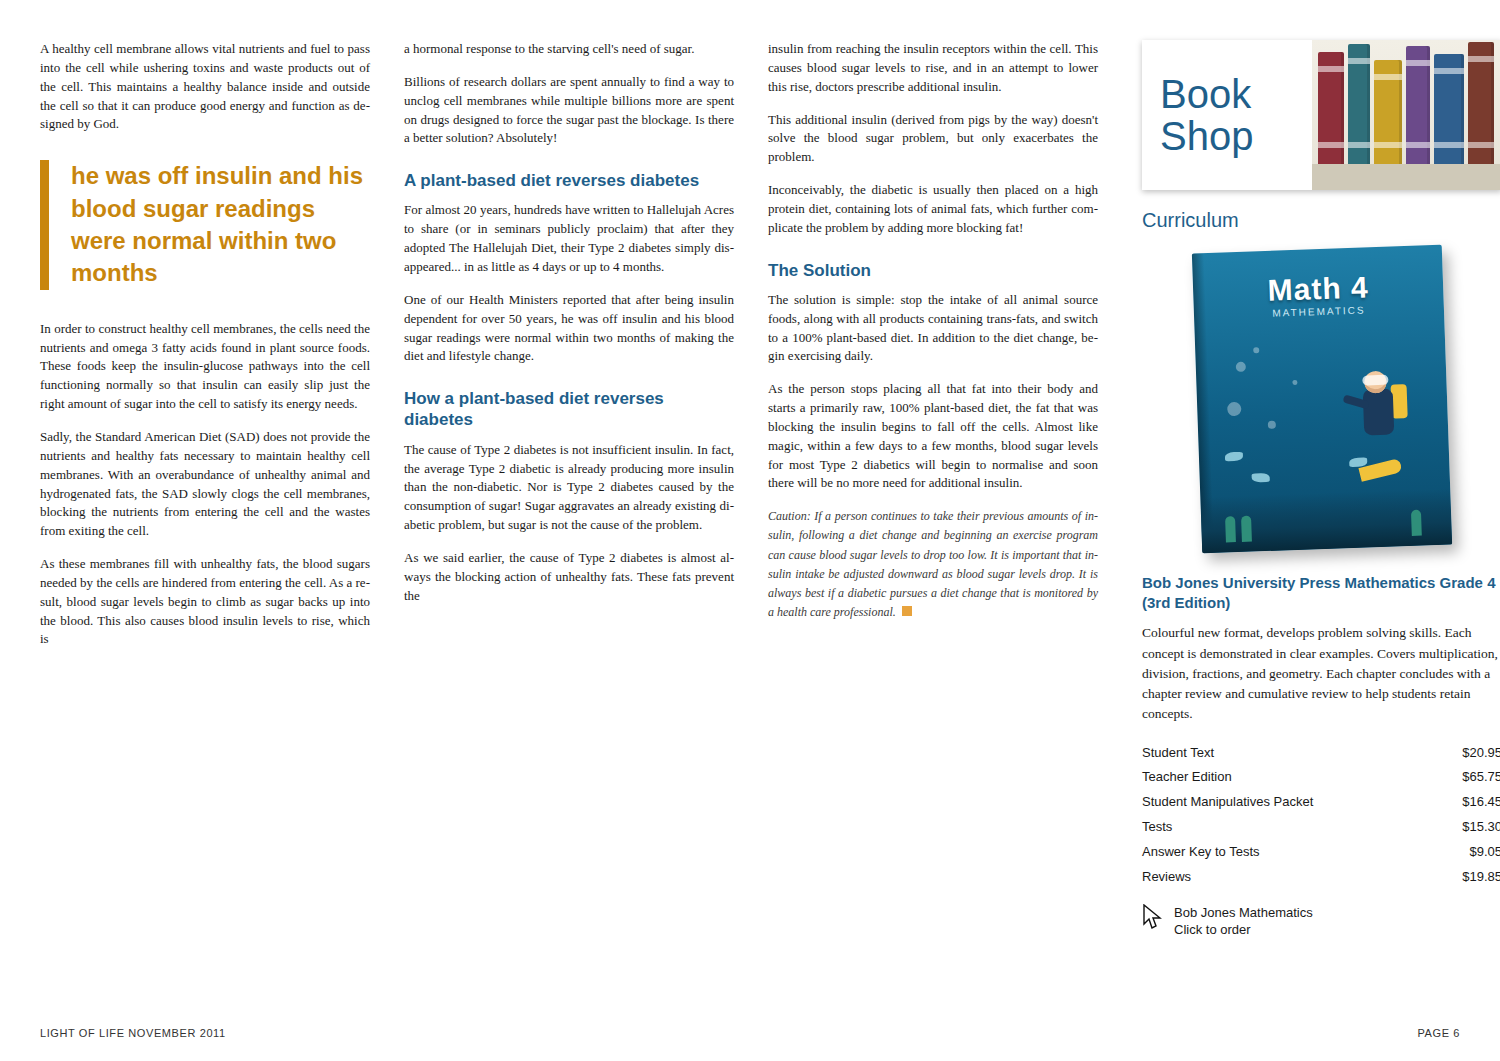A healthy cell membrane allows vital nutrients and fuel to pass into the cell while ushering toxins and waste products out of the cell. This maintains a healthy balance inside and outside the cell so that it can produce good energy and function as designed by God.
he was off insulin and his blood sugar readings were normal within two months
In order to construct healthy cell membranes, the cells need the nutrients and omega 3 fatty acids found in plant source foods. These foods keep the insulin-glucose pathways into the cell functioning normally so that insulin can easily slip just the right amount of sugar into the cell to satisfy its energy needs.
Sadly, the Standard American Diet (SAD) does not provide the nutrients and healthy fats necessary to maintain healthy cell membranes. With an overabundance of unhealthy animal and hydrogenated fats, the SAD slowly clogs the cell membranes, blocking the nutrients from entering the cell and the wastes from exiting the cell.
As these membranes fill with unhealthy fats, the blood sugars needed by the cells are hindered from entering the cell. As a result, blood sugar levels begin to climb as sugar backs up into the blood. This also causes blood insulin levels to rise, which is
a hormonal response to the starving cell's need of sugar.
Billions of research dollars are spent annually to find a way to unclog cell membranes while multiple billions more are spent on drugs designed to force the sugar past the blockage. Is there a better solution? Absolutely!
A plant-based diet reverses diabetes
For almost 20 years, hundreds have written to Hallelujah Acres to share (or in seminars publicly proclaim) that after they adopted The Hallelujah Diet, their Type 2 diabetes simply disappeared... in as little as 4 days or up to 4 months.
One of our Health Ministers reported that after being insulin dependent for over 50 years, he was off insulin and his blood sugar readings were normal within two months of making the diet and lifestyle change.
How a plant-based diet reverses diabetes
The cause of Type 2 diabetes is not insufficient insulin. In fact, the average Type 2 diabetic is already producing more insulin than the non-diabetic. Nor is Type 2 diabetes caused by the consumption of sugar! Sugar aggravates an already existing diabetic problem, but sugar is not the cause of the problem.
As we said earlier, the cause of Type 2 diabetes is almost always the blocking action of unhealthy fats. These fats prevent the
insulin from reaching the insulin receptors within the cell. This causes blood sugar levels to rise, and in an attempt to lower this rise, doctors prescribe additional insulin.
This additional insulin (derived from pigs by the way) doesn't solve the blood sugar problem, but only exacerbates the problem.
Inconceivably, the diabetic is usually then placed on a high protein diet, containing lots of animal fats, which further complicate the problem by adding more blocking fat!
The Solution
The solution is simple: stop the intake of all animal source foods, along with all products containing trans-fats, and switch to a 100% plant-based diet. In addition to the diet change, begin exercising daily.
As the person stops placing all that fat into their body and starts a primarily raw, 100% plant-based diet, the fat that was blocking the insulin begins to fall off the cells. Almost like magic, within a few days to a few months, blood sugar levels for most Type 2 diabetics will begin to normalise and soon there will be no more need for additional insulin.
Caution: If a person continues to take their previous amounts of insulin, following a diet change and beginning an exercise program can cause blood sugar levels to drop too low. It is important that insulin intake be adjusted downward as blood sugar levels drop. It is always best if a diabetic pursues a diet change that is monitored by a health care professional.
Book
Shop
Curriculum
Math 4
MATHEMATICS
Bob Jones University Press Mathematics Grade 4 (3rd Edition)
Colourful new format, develops problem solving skills. Each concept is demonstrated in clear examples. Covers multiplication, division, fractions, and geometry. Each chapter concludes with a chapter review and cumulative review to help students retain concepts.
| Student Text | $20.95 |
| Teacher Edition | $65.75 |
| Student Manipulatives Packet | $16.45 |
| Tests | $15.30 |
| Answer Key to Tests | $9.05 |
| Reviews | $19.85 |
Bob Jones Mathematics
Click to order
LIGHT OF LIFE NOVEMBER 2011
PAGE 6